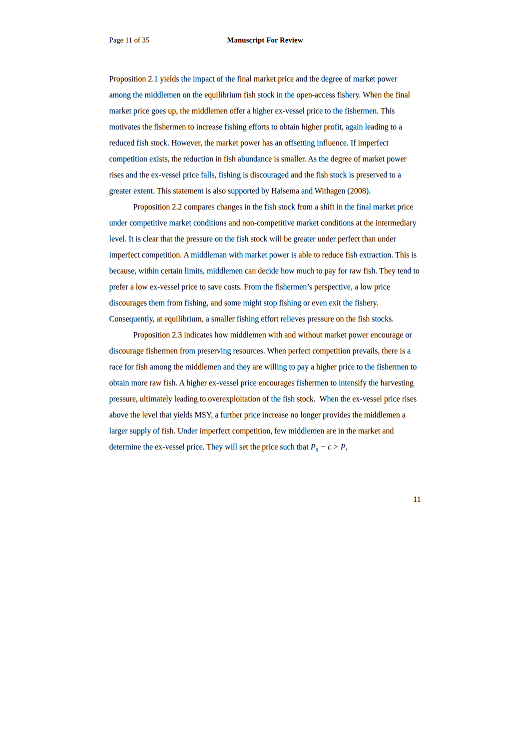Page 11 of 35 Manuscript For Review Page 11 of 35
Proposition 2.1 yields the impact of the final market price and the degree of market power among the middlemen on the equilibrium fish stock in the open-access fishery. When the final market price goes up, the middlemen offer a higher ex-vessel price to the fishermen. This motivates the fishermen to increase fishing efforts to obtain higher profit, again leading to a reduced fish stock. However, the market power has an offsetting influence. If imperfect competition exists, the reduction in fish abundance is smaller. As the degree of market power rises and the ex-vessel price falls, fishing is discouraged and the fish stock is preserved to a greater extent. This statement is also supported by Halsema and Withagen (2008).
Proposition 2.2 compares changes in the fish stock from a shift in the final market price under competitive market conditions and non-competitive market conditions at the intermediary level. It is clear that the pressure on the fish stock will be greater under perfect than under imperfect competition. A middleman with market power is able to reduce fish extraction. This is because, within certain limits, middlemen can decide how much to pay for raw fish. They tend to prefer a low ex-vessel price to save costs. From the fishermen’s perspective, a low price discourages them from fishing, and some might stop fishing or even exit the fishery. Consequently, at equilibrium, a smaller fishing effort relieves pressure on the fish stocks.
Proposition 2.3 indicates how middlemen with and without market power encourage or discourage fishermen from preserving resources. When perfect competition prevails, there is a race for fish among the middlemen and they are willing to pay a higher price to the fishermen to obtain more raw fish. A higher ex-vessel price encourages fishermen to intensify the harvesting pressure, ultimately leading to overexploitation of the fish stock. When the ex-vessel price rises above the level that yields MSY, a further price increase no longer provides the middlemen a larger supply of fish. Under imperfect competition, few middlemen are in the market and determine the ex-vessel price. They will set the price such that Pn − c > P,
11